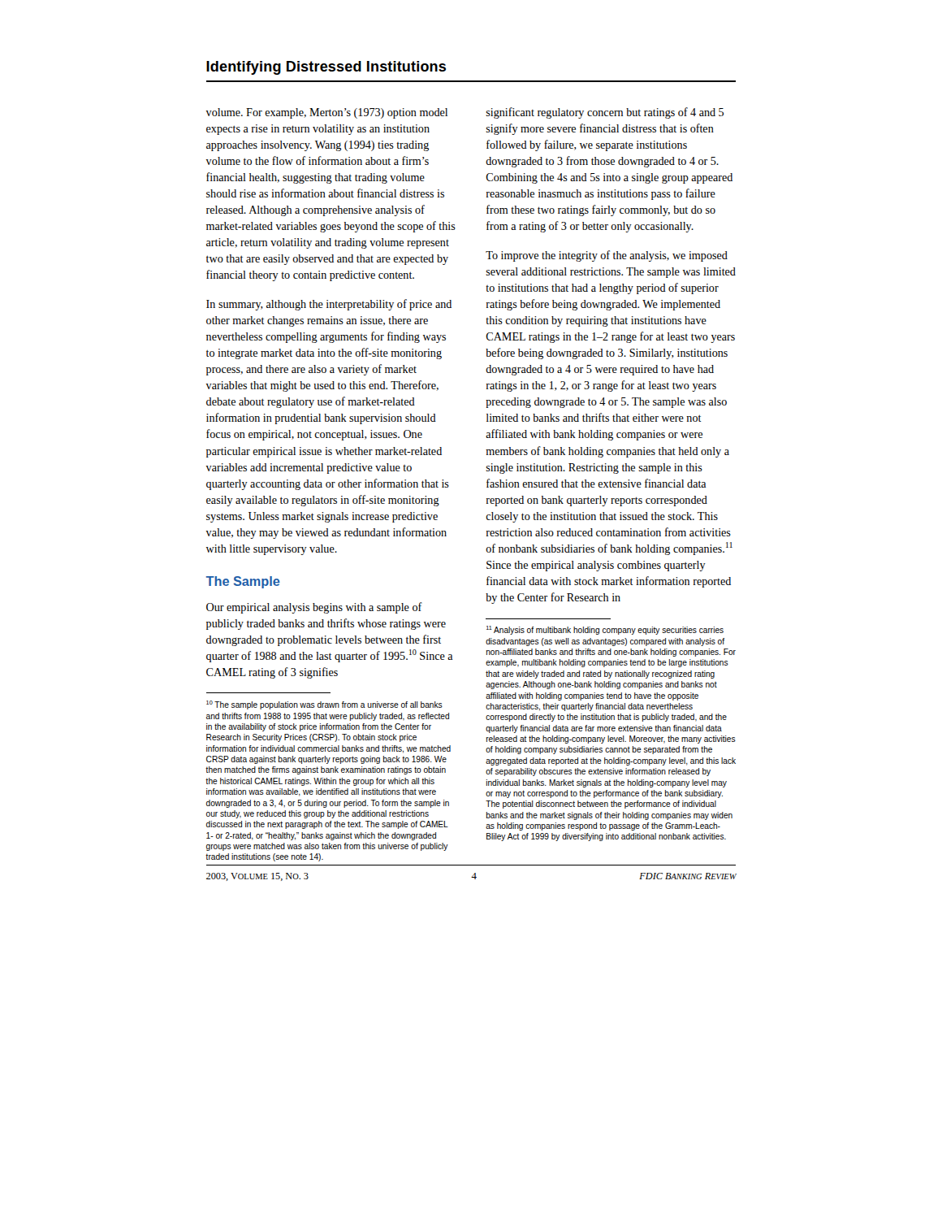Identifying Distressed Institutions
volume. For example, Merton’s (1973) option model expects a rise in return volatility as an institution approaches insolvency. Wang (1994) ties trading volume to the flow of information about a firm’s financial health, suggesting that trading volume should rise as information about financial distress is released. Although a comprehensive analysis of market-related variables goes beyond the scope of this article, return volatility and trading volume represent two that are easily observed and that are expected by financial theory to contain predictive content.
In summary, although the interpretability of price and other market changes remains an issue, there are nevertheless compelling arguments for finding ways to integrate market data into the off-site monitoring process, and there are also a variety of market variables that might be used to this end. Therefore, debate about regulatory use of market-related information in prudential bank supervision should focus on empirical, not conceptual, issues. One particular empirical issue is whether market-related variables add incremental predictive value to quarterly accounting data or other information that is easily available to regulators in off-site monitoring systems. Unless market signals increase predictive value, they may be viewed as redundant information with little supervisory value.
The Sample
Our empirical analysis begins with a sample of publicly traded banks and thrifts whose ratings were downgraded to problematic levels between the first quarter of 1988 and the last quarter of 1995.10 Since a CAMEL rating of 3 signifies
10 The sample population was drawn from a universe of all banks and thrifts from 1988 to 1995 that were publicly traded, as reflected in the availability of stock price information from the Center for Research in Security Prices (CRSP). To obtain stock price information for individual commercial banks and thrifts, we matched CRSP data against bank quarterly reports going back to 1986. We then matched the firms against bank examination ratings to obtain the historical CAMEL ratings. Within the group for which all this information was available, we identified all institutions that were downgraded to a 3, 4, or 5 during our period. To form the sample in our study, we reduced this group by the additional restrictions discussed in the next paragraph of the text. The sample of CAMEL 1- or 2-rated, or “healthy,” banks against which the downgraded groups were matched was also taken from this universe of publicly traded institutions (see note 14).
significant regulatory concern but ratings of 4 and 5 signify more severe financial distress that is often followed by failure, we separate institutions downgraded to 3 from those downgraded to 4 or 5. Combining the 4s and 5s into a single group appeared reasonable inasmuch as institutions pass to failure from these two ratings fairly commonly, but do so from a rating of 3 or better only occasionally.
To improve the integrity of the analysis, we imposed several additional restrictions. The sample was limited to institutions that had a lengthy period of superior ratings before being downgraded. We implemented this condition by requiring that institutions have CAMEL ratings in the 1–2 range for at least two years before being downgraded to 3. Similarly, institutions downgraded to a 4 or 5 were required to have had ratings in the 1, 2, or 3 range for at least two years preceding downgrade to 4 or 5. The sample was also limited to banks and thrifts that either were not affiliated with bank holding companies or were members of bank holding companies that held only a single institution. Restricting the sample in this fashion ensured that the extensive financial data reported on bank quarterly reports corresponded closely to the institution that issued the stock. This restriction also reduced contamination from activities of nonbank subsidiaries of bank holding companies.11 Since the empirical analysis combines quarterly financial data with stock market information reported by the Center for Research in
11 Analysis of multibank holding company equity securities carries disadvantages (as well as advantages) compared with analysis of non-affiliated banks and thrifts and one-bank holding companies. For example, multibank holding companies tend to be large institutions that are widely traded and rated by nationally recognized rating agencies. Although one-bank holding companies and banks not affiliated with holding companies tend to have the opposite characteristics, their quarterly financial data nevertheless correspond directly to the institution that is publicly traded, and the quarterly financial data are far more extensive than financial data released at the holding-company level. Moreover, the many activities of holding company subsidiaries cannot be separated from the aggregated data reported at the holding-company level, and this lack of separability obscures the extensive information released by individual banks. Market signals at the holding-company level may or may not correspond to the performance of the bank subsidiary. The potential disconnect between the performance of individual banks and the market signals of their holding companies may widen as holding companies respond to passage of the Gramm-Leach-Bliley Act of 1999 by diversifying into additional nonbank activities.
2003, VOLUME 15, NO. 3
4
FDIC BANKING REVIEW